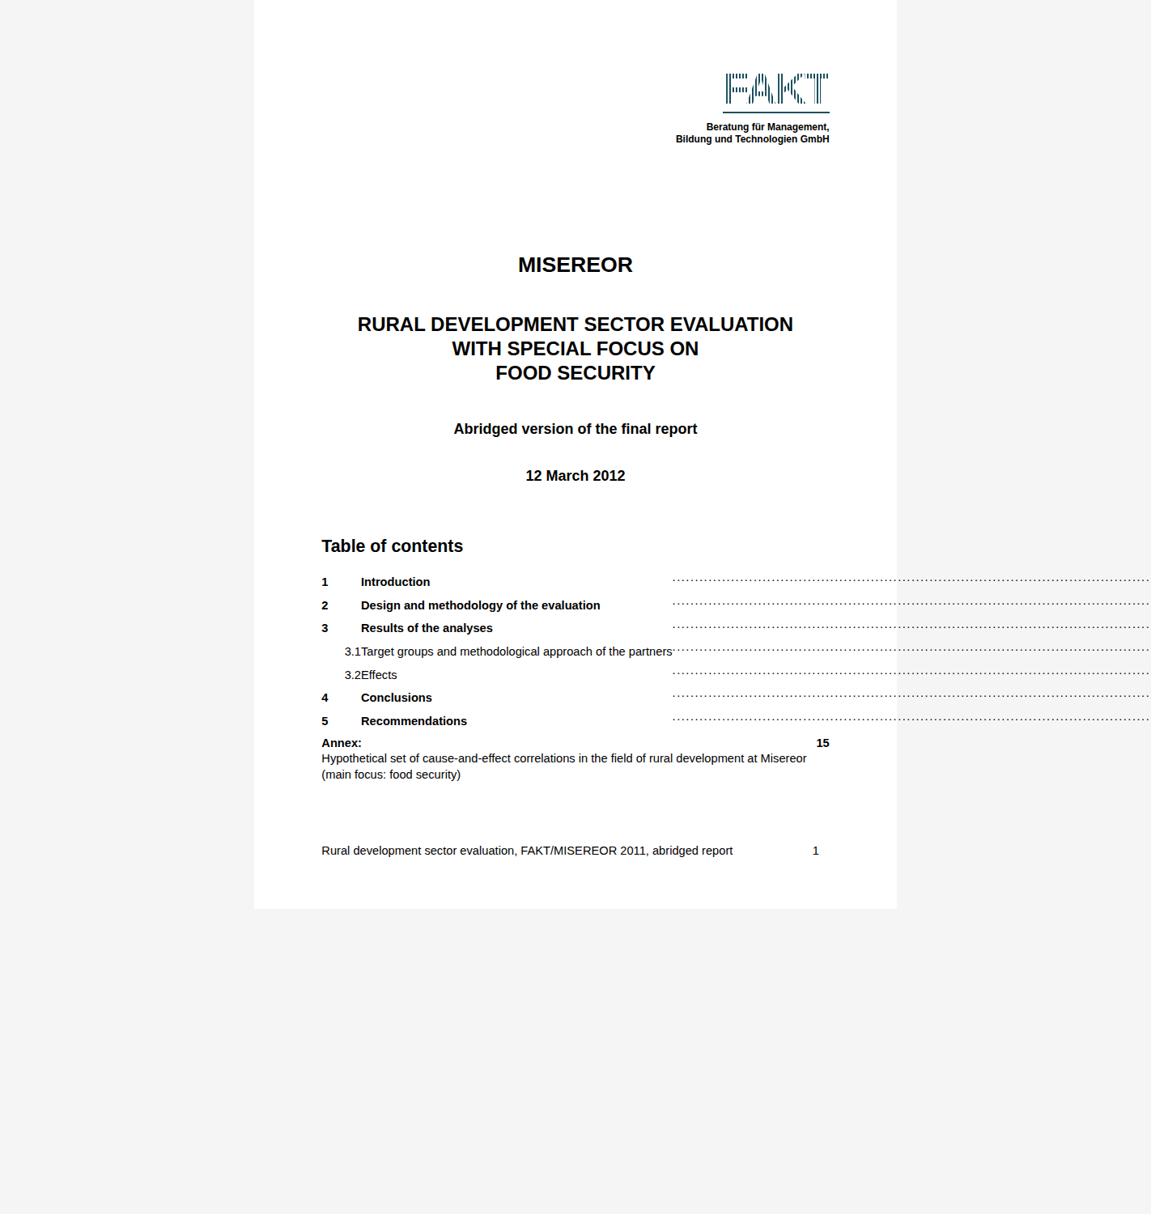FAKT
Beratung für Management,
Bildung und Technologien GmbH
MISEREOR
Rural Development Sector Evaluation
with Special Focus on
Food Security
Abridged version of the final report
12 March 2012
Table of contents
| 1 | Introduction | .................................................................................................................. | 2 |
| 2 | Design and methodology of the evaluation | .................................................................................................................. | 2 |
| 3 | Results of the analyses | .................................................................................................................. | 2 |
| 3.1 | Target groups and methodological approach of the partners | .................................................................................................................. | 2 |
| 3.2 | Effects | .................................................................................................................. | 3 |
| 4 | Conclusions | .................................................................................................................. | 14 |
| 5 | Recommendations | .................................................................................................................. | 14 |
Annex: 15
Hypothetical set of cause-and-effect correlations in the field of rural development at Misereor (main focus: food security)
Rural development sector evaluation, FAKT/MISEREOR 2011, abridged report 1